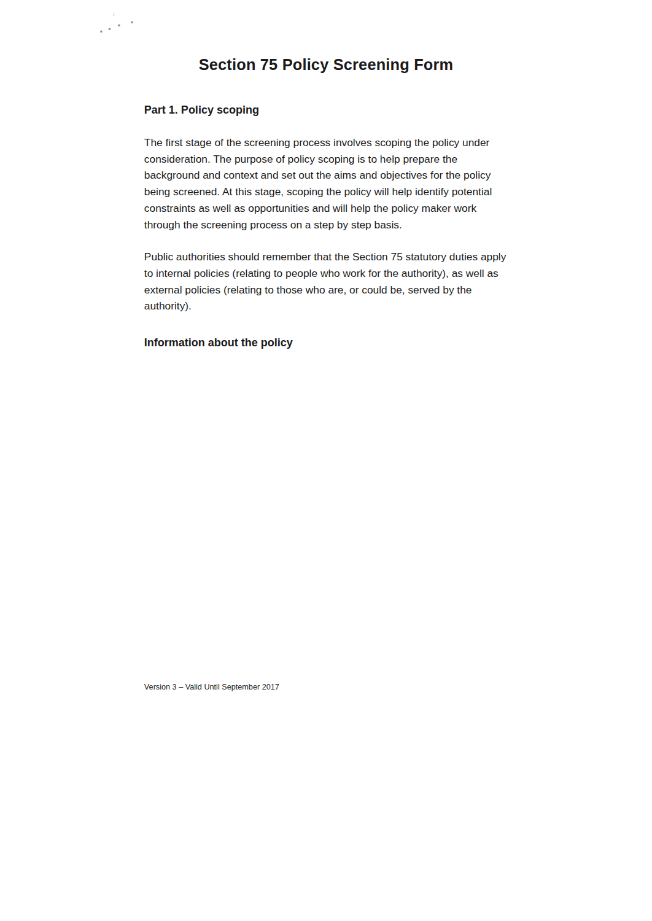‘ • • • •
Section 75 Policy Screening Form
Part 1. Policy scoping
The first stage of the screening process involves scoping the policy under consideration. The purpose of policy scoping is to help prepare the background and context and set out the aims and objectives for the policy being screened. At this stage, scoping the policy will help identify potential constraints as well as opportunities and will help the policy maker work through the screening process on a step by step basis.
Public authorities should remember that the Section 75 statutory duties apply to internal policies (relating to people who work for the authority), as well as external policies (relating to those who are, or could be, served by the authority).
Information about the policy
Version 3 – Valid Until September 2017